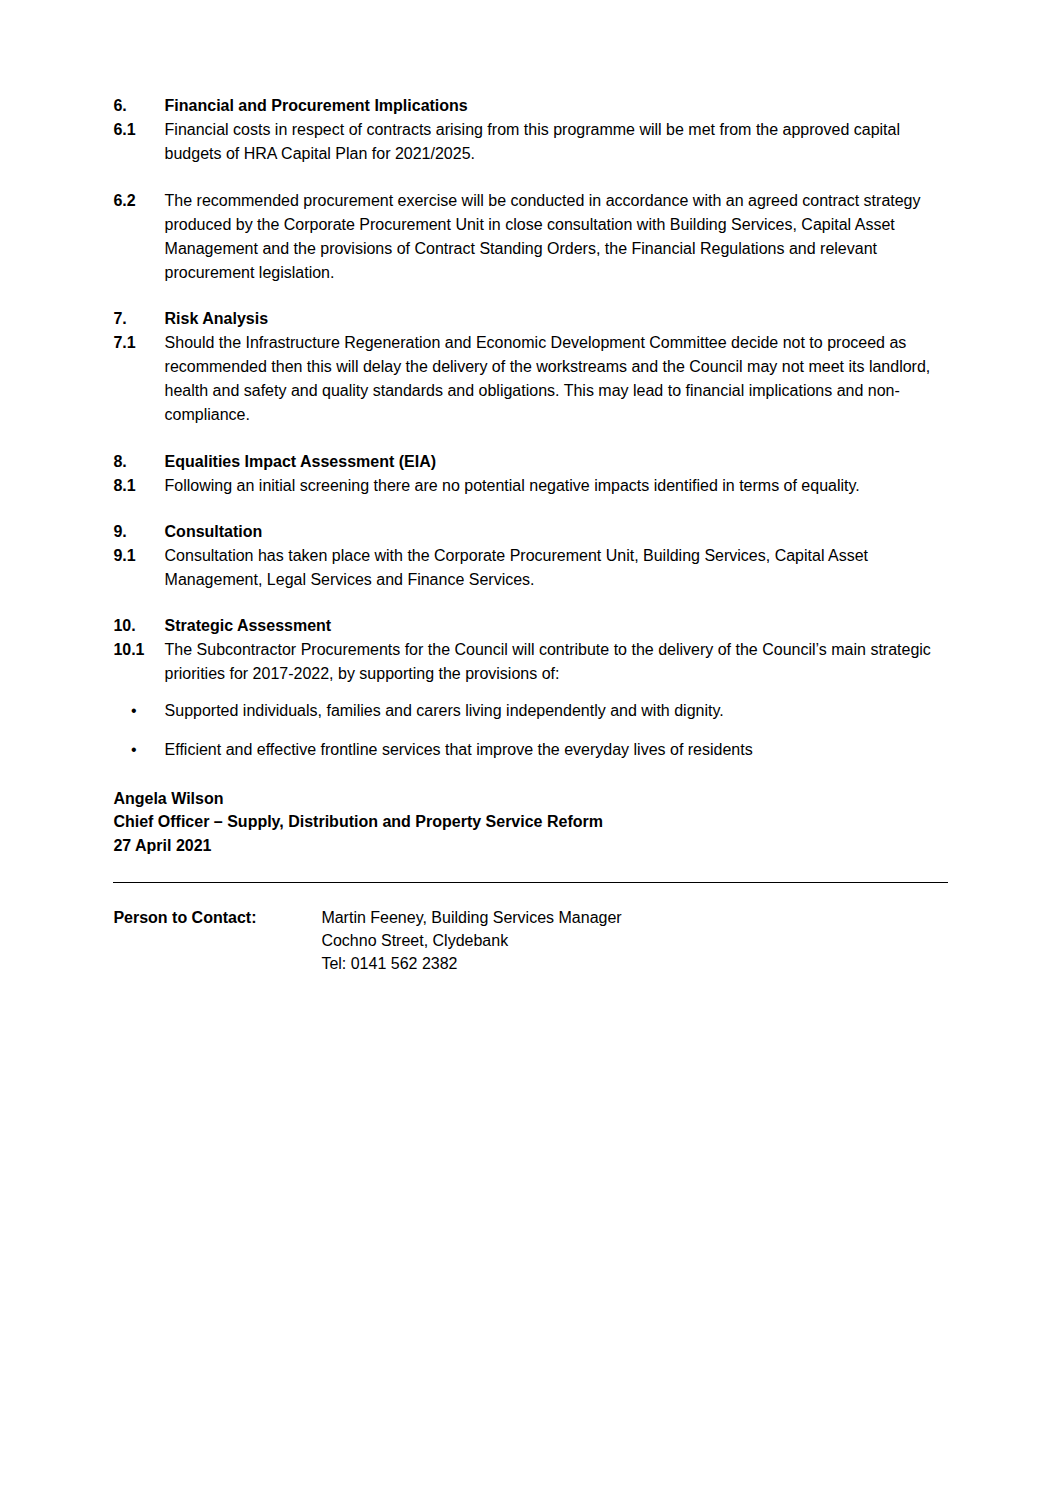6.
Financial and Procurement Implications
6.1
Financial costs in respect of contracts arising from this programme will be met from the approved capital budgets of HRA Capital Plan for 2021/2025.
6.2
The recommended procurement exercise will be conducted in accordance with an agreed contract strategy produced by the Corporate Procurement Unit in close consultation with Building Services, Capital Asset Management and the provisions of Contract Standing Orders, the Financial Regulations and relevant procurement legislation.
7.
Risk Analysis
7.1
Should the Infrastructure Regeneration and Economic Development Committee decide not to proceed as recommended then this will delay the delivery of the workstreams and the Council may not meet its landlord, health and safety and quality standards and obligations. This may lead to financial implications and non-compliance.
8.
Equalities Impact Assessment (EIA)
8.1
Following an initial screening there are no potential negative impacts identified in terms of equality.
9.
Consultation
9.1
Consultation has taken place with the Corporate Procurement Unit, Building Services, Capital Asset Management, Legal Services and Finance Services.
10.
Strategic Assessment
10.1
The Subcontractor Procurements for the Council will contribute to the delivery of the Council’s main strategic priorities for 2017-2022, by supporting the provisions of:
Supported individuals, families and carers living independently and with dignity.
Efficient and effective frontline services that improve the everyday lives of residents
Angela Wilson
Chief Officer – Supply, Distribution and Property Service Reform
27 April 2021
Person to Contact:
Martin Feeney, Building Services Manager
Cochno Street, Clydebank
Tel: 0141 562 2382